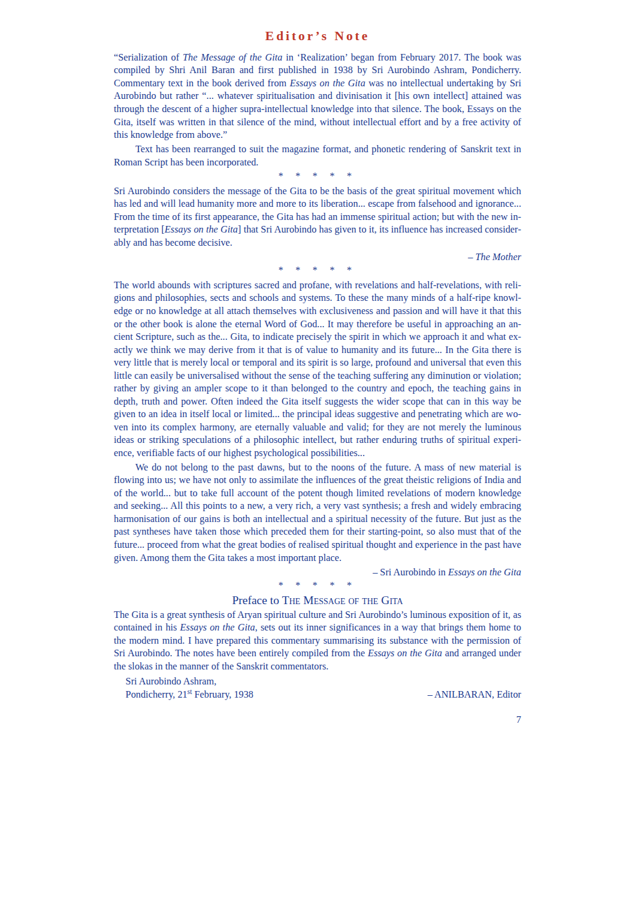Editor’s Note
“Serialization of The Message of the Gita in ‘Realization’ began from February 2017. The book was compiled by Shri Anil Baran and first published in 1938 by Sri Aurobindo Ashram, Pondicherry. Commentary text in the book derived from Essays on the Gita was no intellectual undertaking by Sri Aurobindo but rather “... whatever spiritualisation and divinisation it [his own intellect] attained was through the descent of a higher supra-intellectual knowledge into that silence. The book, Essays on the Gita, itself was written in that silence of the mind, without intellectual effort and by a free activity of this knowledge from above.”
Text has been rearranged to suit the magazine format, and phonetic rendering of Sanskrit text in Roman Script has been incorporated.
* * * * *
Sri Aurobindo considers the message of the Gita to be the basis of the great spiritual movement which has led and will lead humanity more and more to its liberation... escape from falsehood and ignorance... From the time of its first appearance, the Gita has had an immense spiritual action; but with the new interpretation [Essays on the Gita] that Sri Aurobindo has given to it, its influence has increased considerably and has become decisive.
– The Mother
* * * * *
The world abounds with scriptures sacred and profane, with revelations and half-revelations, with religions and philosophies, sects and schools and systems. To these the many minds of a half-ripe knowledge or no knowledge at all attach themselves with exclusiveness and passion and will have it that this or the other book is alone the eternal Word of God... It may therefore be useful in approaching an ancient Scripture, such as the... Gita, to indicate precisely the spirit in which we approach it and what exactly we think we may derive from it that is of value to humanity and its future... In the Gita there is very little that is merely local or temporal and its spirit is so large, profound and universal that even this little can easily be universalised without the sense of the teaching suffering any diminution or violation; rather by giving an ampler scope to it than belonged to the country and epoch, the teaching gains in depth, truth and power. Often indeed the Gita itself suggests the wider scope that can in this way be given to an idea in itself local or limited... the principal ideas suggestive and penetrating which are woven into its complex harmony, are eternally valuable and valid; for they are not merely the luminous ideas or striking speculations of a philosophic intellect, but rather enduring truths of spiritual experience, verifiable facts of our highest psychological possibilities...
We do not belong to the past dawns, but to the noons of the future. A mass of new material is flowing into us; we have not only to assimilate the influences of the great theistic religions of India and of the world... but to take full account of the potent though limited revelations of modern knowledge and seeking... All this points to a new, a very rich, a very vast synthesis; a fresh and widely embracing harmonisation of our gains is both an intellectual and a spiritual necessity of the future. But just as the past syntheses have taken those which preceded them for their starting-point, so also must that of the future... proceed from what the great bodies of realised spiritual thought and experience in the past have given. Among them the Gita takes a most important place.
– Sri Aurobindo in Essays on the Gita
* * * * *
Preface to The Message of the Gita
The Gita is a great synthesis of Aryan spiritual culture and Sri Aurobindo’s luminous exposition of it, as contained in his Essays on the Gita, sets out its inner significances in a way that brings them home to the modern mind. I have prepared this commentary summarising its substance with the permission of Sri Aurobindo. The notes have been entirely compiled from the Essays on the Gita and arranged under the slokas in the manner of the Sanskrit commentators.
Sri Aurobindo Ashram,
Pondicherry, 21st February, 1938
– ANILBARAN, Editor
7